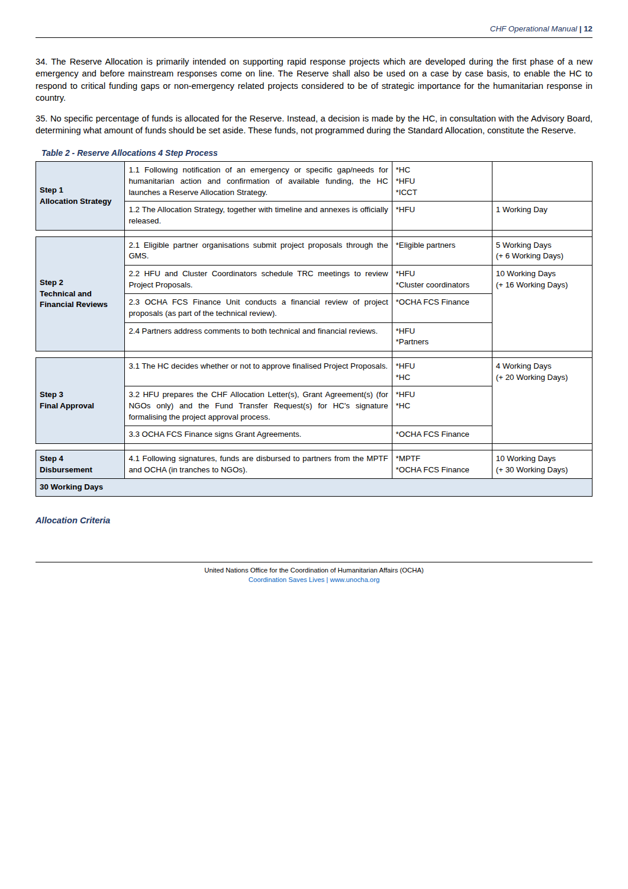CHF Operational Manual | 12
34. The Reserve Allocation is primarily intended on supporting rapid response projects which are developed during the first phase of a new emergency and before mainstream responses come on line. The Reserve shall also be used on a case by case basis, to enable the HC to respond to critical funding gaps or non-emergency related projects considered to be of strategic importance for the humanitarian response in country.
35. No specific percentage of funds is allocated for the Reserve. Instead, a decision is made by the HC, in consultation with the Advisory Board, determining what amount of funds should be set aside. These funds, not programmed during the Standard Allocation, constitute the Reserve.
Table 2 - Reserve Allocations 4 Step Process
| Step 1 Allocation Strategy | 1.1 Following notification of an emergency or specific gap/needs for humanitarian action and confirmation of available funding, the HC launches a Reserve Allocation Strategy. | *HC *HFU *ICCT | |
| 1.2 The Allocation Strategy, together with timeline and annexes is officially released. | *HFU | 1 Working Day |
| Step 2 Technical and Financial Reviews | 2.1 Eligible partner organisations submit project proposals through the GMS. | *Eligible partners | 5 Working Days (+ 6 Working Days) |
| 2.2 HFU and Cluster Coordinators schedule TRC meetings to review Project Proposals. | *HFU *Cluster coordinators | 10 Working Days (+ 16 Working Days) |
| 2.3 OCHA FCS Finance Unit conducts a financial review of project proposals (as part of the technical review). | *OCHA FCS Finance |
| 2.4 Partners address comments to both technical and financial reviews. | *HFU *Partners |
| Step 3 Final Approval | 3.1 The HC decides whether or not to approve finalised Project Proposals. | *HFU *HC | 4 Working Days (+ 20 Working Days) |
| 3.2 HFU prepares the CHF Allocation Letter(s), Grant Agreement(s) (for NGOs only) and the Fund Transfer Request(s) for HC's signature formalising the project approval process. | *HFU *HC |
| 3.3 OCHA FCS Finance signs Grant Agreements. | *OCHA FCS Finance |
| Step 4 Disbursement | 4.1 Following signatures, funds are disbursed to partners from the MPTF and OCHA (in tranches to NGOs). | *MPTF *OCHA FCS Finance | 10 Working Days (+ 30 Working Days) |
| 30 Working Days |
Allocation Criteria
United Nations Office for the Coordination of Humanitarian Affairs (OCHA)
Coordination Saves Lives | www.unocha.org